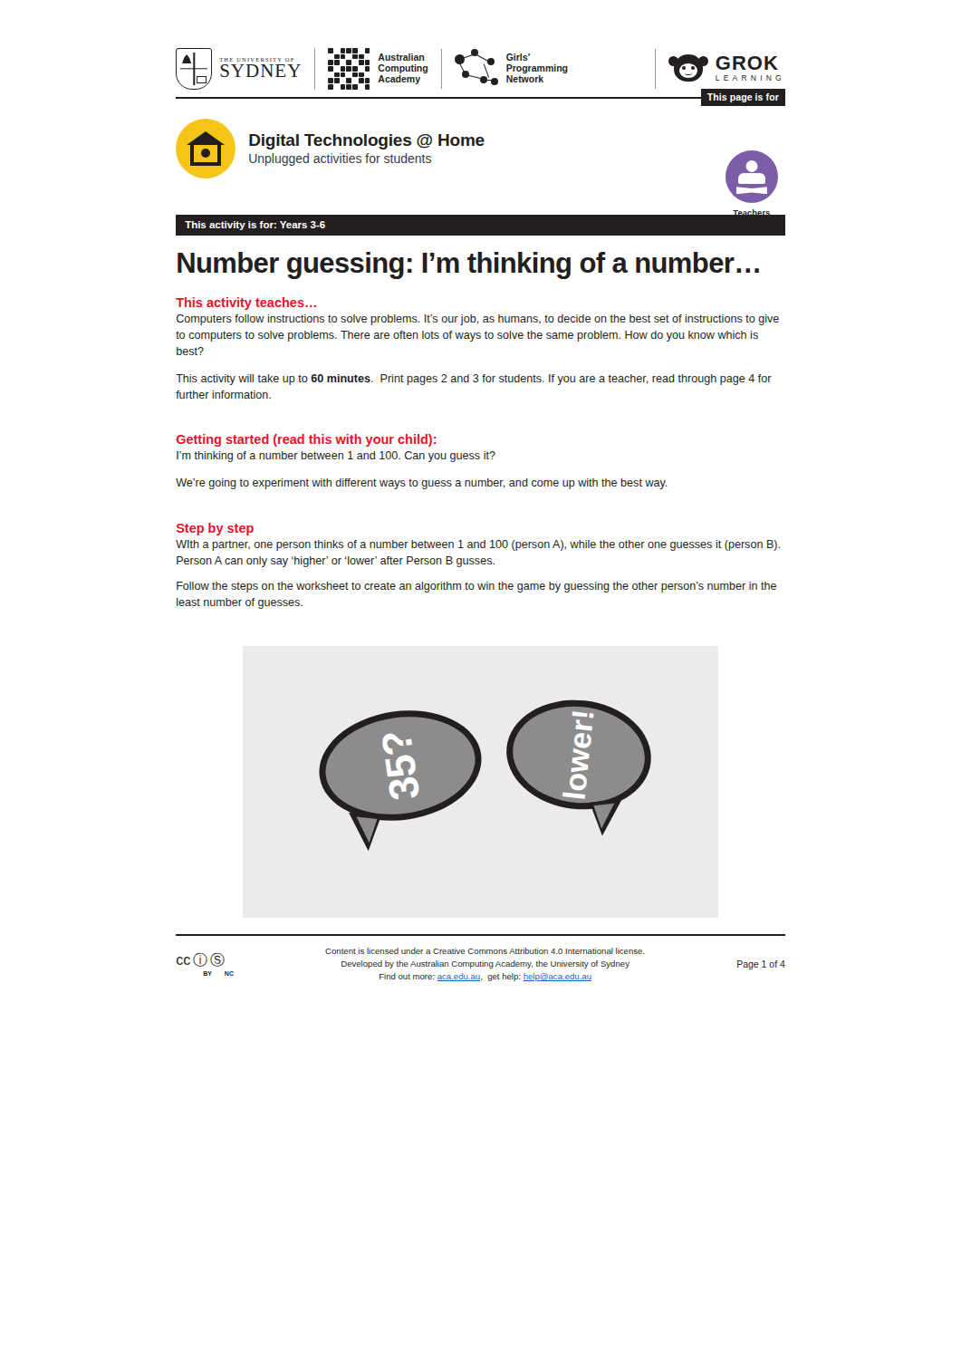THE UNIVERSITY OF
SYDNEY
Australian
Computing
Academy
Girls'
Programming
Network
GROK
LEARNING
This page is for
Digital Technologies @ Home
Unplugged activities for students
Teachers
This activity is for: Years 3-6
Number guessing: I’m thinking of a number…
This activity teaches…
Computers follow instructions to solve problems. It’s our job, as humans, to decide on the best set of instructions to give to computers to solve problems. There are often lots of ways to solve the same problem. How do you know which is best?
This activity will take up to 60 minutes. Print pages 2 and 3 for students. If you are a teacher, read through page 4 for further information.
Getting started (read this with your child):
I’m thinking of a number between 1 and 100. Can you guess it?
We’re going to experiment with different ways to guess a number, and come up with the best way.
Step by step
WIth a partner, one person thinks of a number between 1 and 100 (person A), while the other one guesses it (person B). Person A can only say ‘higher’ or ‘lower’ after Person B gusses.
Follow the steps on the worksheet to create an algorithm to win the game by guessing the other person’s number in the least number of guesses.
35?
lower!
cc
ⓘ
Ⓢ
BY NC
Content is licensed under a Creative Commons Attribution 4.0 International license.
Developed by the Australian Computing Academy, the University of Sydney
Find out more: aca.edu.au, get help: help@aca.edu.au
Page 1 of 4